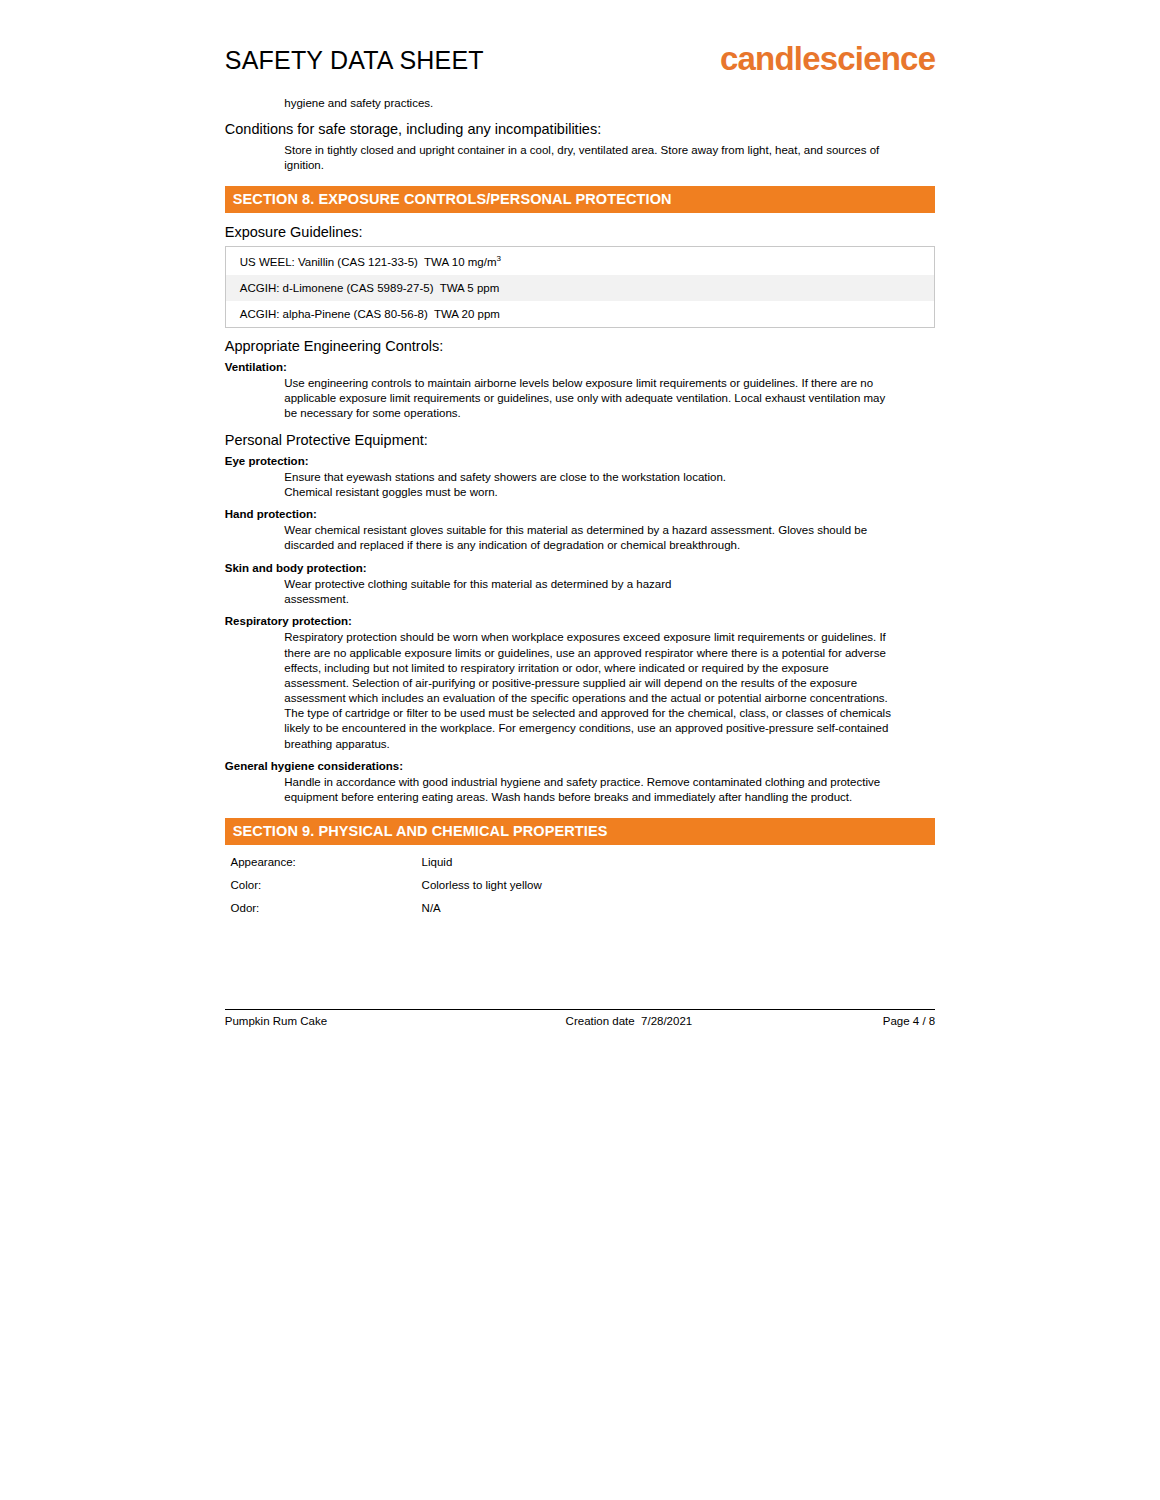SAFETY DATA SHEET
candle science
hygiene and safety practices.
Conditions for safe storage, including any incompatibilities:
Store in tightly closed and upright container in a cool, dry, ventilated area. Store away from light, heat, and sources of
ignition.
SECTION 8. EXPOSURE CONTROLS/PERSONAL PROTECTION
Exposure Guidelines:
| US WEEL: Vanillin (CAS 121-33-5) TWA 10 mg/m 3 |
| ACGIH: d-Limonene (CAS 5989-27-5) TWA 5 ppm |
| ACGIH: alpha-Pinene (CAS 80-56-8) TWA 20 ppm |
Appropriate Engineering Controls:
Ventilation:
Use engineering controls to maintain airborne levels below exposure limit requirements or guidelines. If there are no
applicable exposure limit requirements or guidelines, use only with adequate ventilation. Local exhaust ventilation may
be necessary for some operations.
Personal Protective Equipment:
Eye protection:
Ensure that eyewash stations and safety showers are close to the workstation location.
Chemical resistant goggles must be worn.
Hand protection:
Wear chemical resistant gloves suitable for this material as determined by a hazard assessment. Gloves should be
discarded and replaced if there is any indication of degradation or chemical breakthrough.
Skin and body protection:
Wear protective clothing suitable for this material as determined by a hazard
assessment.
Respiratory protection:
Respiratory protection should be worn when workplace exposures exceed exposure limit requirements or guidelines. If
there are no applicable exposure limits or guidelines, use an approved respirator where there is a potential for adverse
effects, including but not limited to respiratory irritation or odor, where indicated or required by the exposure
assessment. Selection of air-purifying or positive-pressure supplied air will depend on the results of the exposure
assessment which includes an evaluation of the specific operations and the actual or potential airborne concentrations.
The type of cartridge or filter to be used must be selected and approved for the chemical, class, or classes of chemicals
likely to be encountered in the workplace. For emergency conditions, use an approved positive-pressure self-contained
breathing apparatus.
General hygiene considerations:
Handle in accordance with good industrial hygiene and safety practice. Remove contaminated clothing and protective
equipment before entering eating areas. Wash hands before breaks and immediately after handling the product.
SECTION 9. PHYSICAL AND CHEMICAL PROPERTIES
Appearance:
Liquid
Color:
Colorless to light yellow
Odor:
N/A
Pumpkin Rum Cake
Creation date 7/28/2021
Page 4 / 8